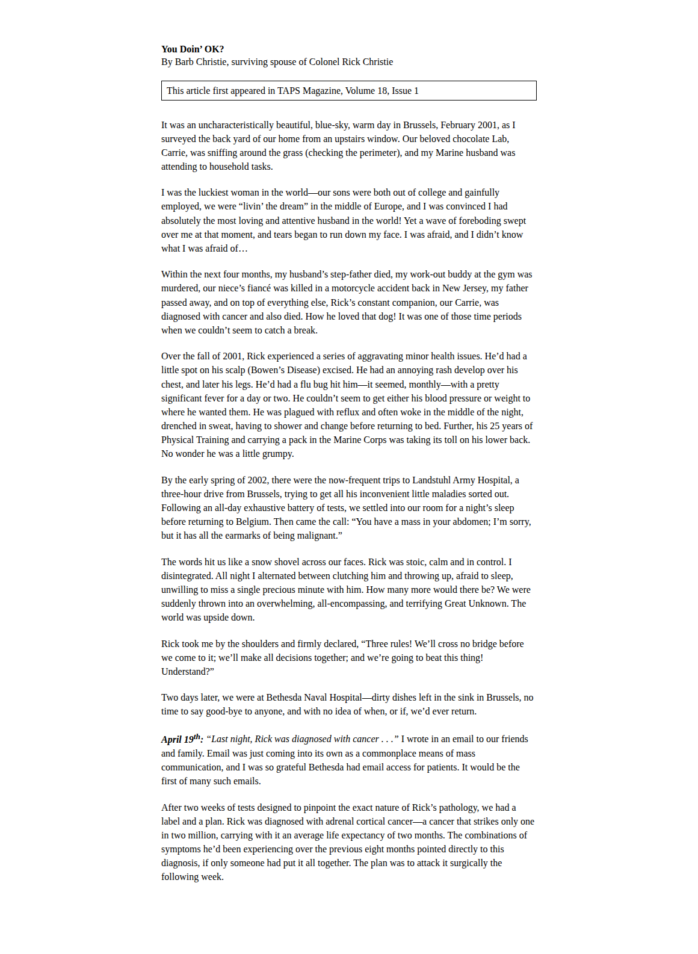You Doin’ OK?
By Barb Christie, surviving spouse of Colonel Rick Christie
This article first appeared in TAPS Magazine, Volume 18, Issue 1
It was an uncharacteristically beautiful, blue-sky, warm day in Brussels, February 2001, as I surveyed the back yard of our home from an upstairs window. Our beloved chocolate Lab, Carrie, was sniffing around the grass (checking the perimeter), and my Marine husband was attending to household tasks.
I was the luckiest woman in the world—our sons were both out of college and gainfully employed, we were “livin’ the dream” in the middle of Europe, and I was convinced I had absolutely the most loving and attentive husband in the world! Yet a wave of foreboding swept over me at that moment, and tears began to run down my face. I was afraid, and I didn’t know what I was afraid of…
Within the next four months, my husband’s step-father died, my work-out buddy at the gym was murdered, our niece’s fiancé was killed in a motorcycle accident back in New Jersey, my father passed away, and on top of everything else, Rick’s constant companion, our Carrie, was diagnosed with cancer and also died. How he loved that dog! It was one of those time periods when we couldn’t seem to catch a break.
Over the fall of 2001, Rick experienced a series of aggravating minor health issues. He’d had a little spot on his scalp (Bowen’s Disease) excised. He had an annoying rash develop over his chest, and later his legs. He’d had a flu bug hit him—it seemed, monthly—with a pretty significant fever for a day or two. He couldn’t seem to get either his blood pressure or weight to where he wanted them. He was plagued with reflux and often woke in the middle of the night, drenched in sweat, having to shower and change before returning to bed. Further, his 25 years of Physical Training and carrying a pack in the Marine Corps was taking its toll on his lower back. No wonder he was a little grumpy.
By the early spring of 2002, there were the now-frequent trips to Landstuhl Army Hospital, a three-hour drive from Brussels, trying to get all his inconvenient little maladies sorted out. Following an all-day exhaustive battery of tests, we settled into our room for a night’s sleep before returning to Belgium. Then came the call: “You have a mass in your abdomen; I’m sorry, but it has all the earmarks of being malignant.”
The words hit us like a snow shovel across our faces. Rick was stoic, calm and in control. I disintegrated. All night I alternated between clutching him and throwing up, afraid to sleep, unwilling to miss a single precious minute with him. How many more would there be? We were suddenly thrown into an overwhelming, all-encompassing, and terrifying Great Unknown. The world was upside down.
Rick took me by the shoulders and firmly declared, “Three rules! We’ll cross no bridge before we come to it; we’ll make all decisions together; and we’re going to beat this thing! Understand?”
Two days later, we were at Bethesda Naval Hospital—dirty dishes left in the sink in Brussels, no time to say good-bye to anyone, and with no idea of when, or if, we’d ever return.
April 19th: “Last night, Rick was diagnosed with cancer . . .” I wrote in an email to our friends and family. Email was just coming into its own as a commonplace means of mass communication, and I was so grateful Bethesda had email access for patients. It would be the first of many such emails.
After two weeks of tests designed to pinpoint the exact nature of Rick’s pathology, we had a label and a plan. Rick was diagnosed with adrenal cortical cancer—a cancer that strikes only one in two million, carrying with it an average life expectancy of two months. The combinations of symptoms he’d been experiencing over the previous eight months pointed directly to this diagnosis, if only someone had put it all together. The plan was to attack it surgically the following week.